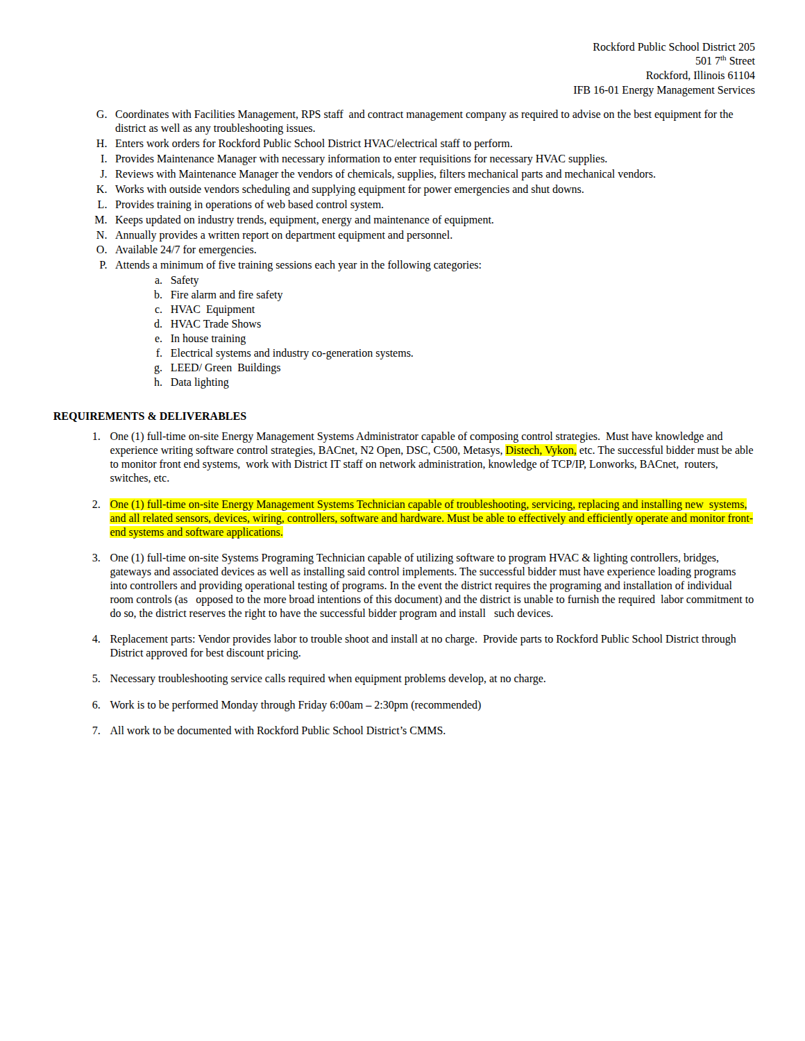Rockford Public School District 205
501 7th Street
Rockford, Illinois 61104
IFB 16-01 Energy Management Services
Coordinates with Facilities Management, RPS staff and contract management company as required to advise on the best equipment for the district as well as any troubleshooting issues.
Enters work orders for Rockford Public School District HVAC/electrical staff to perform.
Provides Maintenance Manager with necessary information to enter requisitions for necessary HVAC supplies.
Reviews with Maintenance Manager the vendors of chemicals, supplies, filters mechanical parts and mechanical vendors.
Works with outside vendors scheduling and supplying equipment for power emergencies and shut downs.
Provides training in operations of web based control system.
Keeps updated on industry trends, equipment, energy and maintenance of equipment.
Annually provides a written report on department equipment and personnel.
Available 24/7 for emergencies.
Attends a minimum of five training sessions each year in the following categories:
Safety
Fire alarm and fire safety
HVAC Equipment
HVAC Trade Shows
In house training
Electrical systems and industry co-generation systems.
LEED/ Green Buildings
Data lighting
REQUIREMENTS & DELIVERABLES
One (1) full-time on-site Energy Management Systems Administrator capable of composing control strategies. Must have knowledge and experience writing software control strategies, BACnet, N2 Open, DSC, C500, Metasys, Distech, Vykon, etc. The successful bidder must be able to monitor front end systems, work with District IT staff on network administration, knowledge of TCP/IP, Lonworks, BACnet, routers, switches, etc.
One (1) full-time on-site Energy Management Systems Technician capable of troubleshooting, servicing, replacing and installing new systems, and all related sensors, devices, wiring, controllers, software and hardware. Must be able to effectively and efficiently operate and monitor front-end systems and software applications.
One (1) full-time on-site Systems Programing Technician capable of utilizing software to program HVAC & lighting controllers, bridges, gateways and associated devices as well as installing said control implements. The successful bidder must have experience loading programs into controllers and providing operational testing of programs. In the event the district requires the programing and installation of individual room controls (as opposed to the more broad intentions of this document) and the district is unable to furnish the required labor commitment to do so, the district reserves the right to have the successful bidder program and install such devices.
Replacement parts: Vendor provides labor to trouble shoot and install at no charge. Provide parts to Rockford Public School District through District approved for best discount pricing.
Necessary troubleshooting service calls required when equipment problems develop, at no charge.
Work is to be performed Monday through Friday 6:00am – 2:30pm (recommended)
All work to be documented with Rockford Public School District’s CMMS.